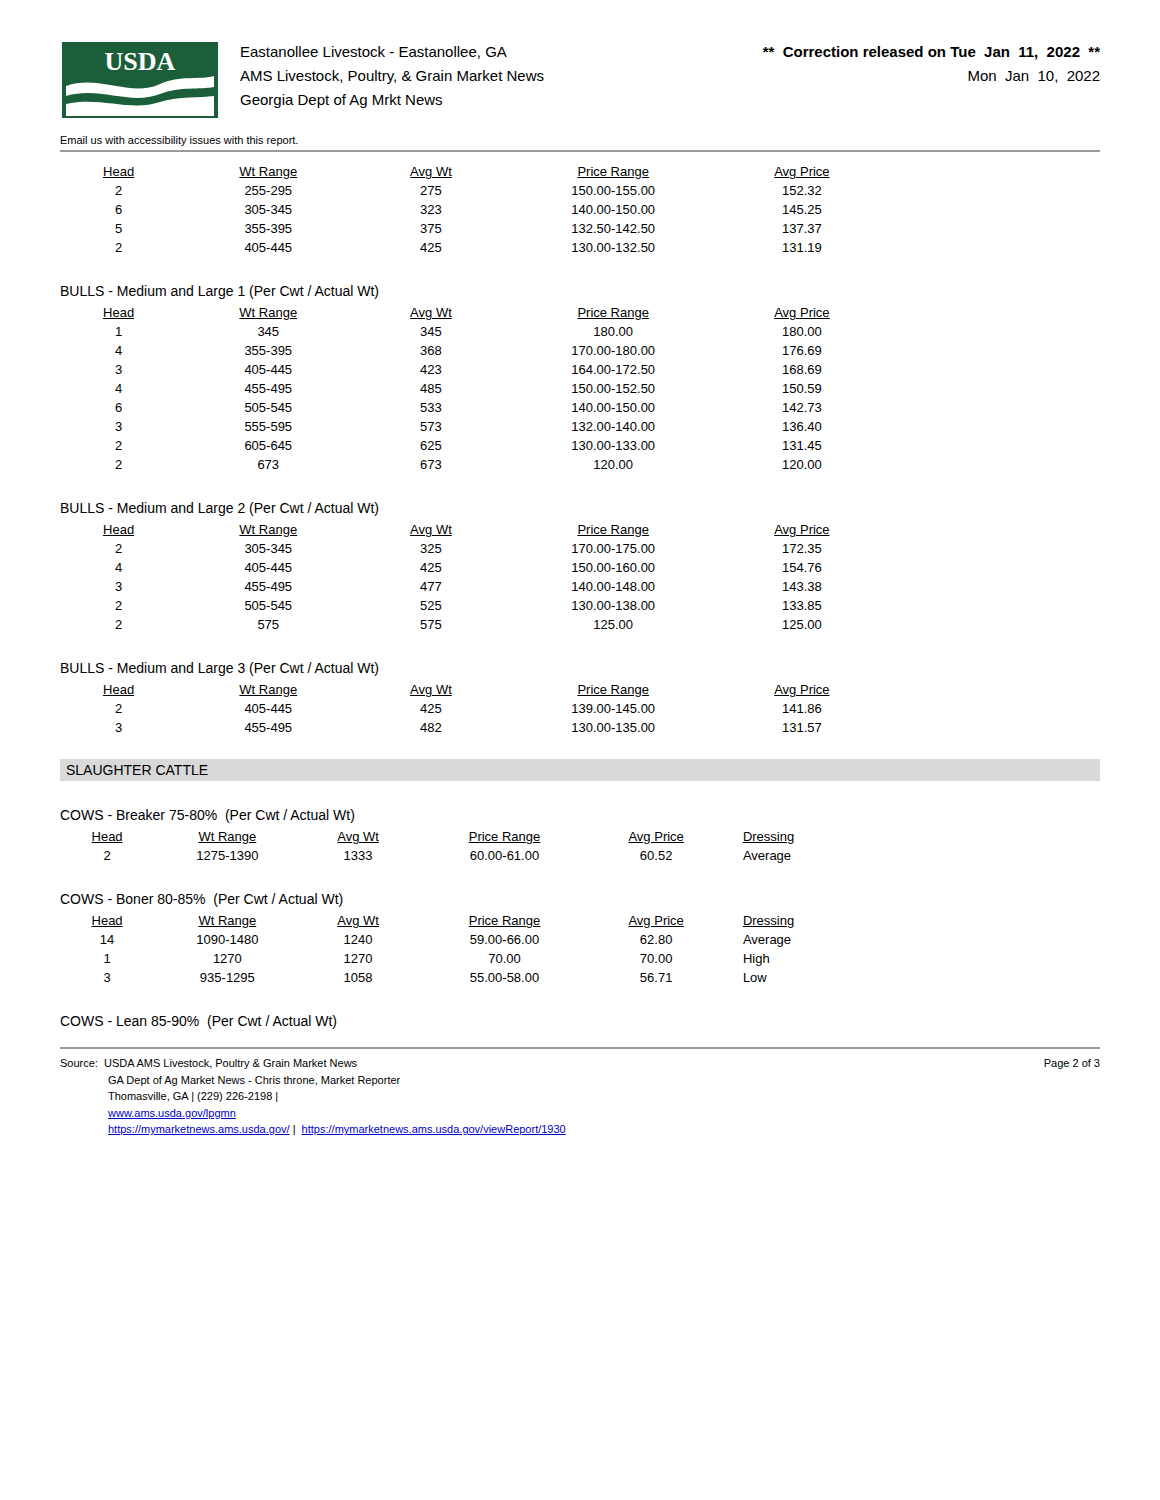USDA
Eastanollee Livestock - Eastanollee, GA
AMS Livestock, Poultry, & Grain Market News
Georgia Dept of Ag Mrkt News
** Correction released on Tue Jan 11, 2022 **
Mon Jan 10, 2022
Email us with accessibility issues with this report.
| Head | Wt Range | Avg Wt | Price Range | Avg Price |
| --- | --- | --- | --- | --- |
| 2 | 255-295 | 275 | 150.00-155.00 | 152.32 |
| 6 | 305-345 | 323 | 140.00-150.00 | 145.25 |
| 5 | 355-395 | 375 | 132.50-142.50 | 137.37 |
| 2 | 405-445 | 425 | 130.00-132.50 | 131.19 |
BULLS - Medium and Large 1 (Per Cwt / Actual Wt)
| Head | Wt Range | Avg Wt | Price Range | Avg Price |
| --- | --- | --- | --- | --- |
| 1 | 345 | 345 | 180.00 | 180.00 |
| 4 | 355-395 | 368 | 170.00-180.00 | 176.69 |
| 3 | 405-445 | 423 | 164.00-172.50 | 168.69 |
| 4 | 455-495 | 485 | 150.00-152.50 | 150.59 |
| 6 | 505-545 | 533 | 140.00-150.00 | 142.73 |
| 3 | 555-595 | 573 | 132.00-140.00 | 136.40 |
| 2 | 605-645 | 625 | 130.00-133.00 | 131.45 |
| 2 | 673 | 673 | 120.00 | 120.00 |
BULLS - Medium and Large 2 (Per Cwt / Actual Wt)
| Head | Wt Range | Avg Wt | Price Range | Avg Price |
| --- | --- | --- | --- | --- |
| 2 | 305-345 | 325 | 170.00-175.00 | 172.35 |
| 4 | 405-445 | 425 | 150.00-160.00 | 154.76 |
| 3 | 455-495 | 477 | 140.00-148.00 | 143.38 |
| 2 | 505-545 | 525 | 130.00-138.00 | 133.85 |
| 2 | 575 | 575 | 125.00 | 125.00 |
BULLS - Medium and Large 3 (Per Cwt / Actual Wt)
| Head | Wt Range | Avg Wt | Price Range | Avg Price |
| --- | --- | --- | --- | --- |
| 2 | 405-445 | 425 | 139.00-145.00 | 141.86 |
| 3 | 455-495 | 482 | 130.00-135.00 | 131.57 |
SLAUGHTER CATTLE
COWS - Breaker 75-80% (Per Cwt / Actual Wt)
| Head | Wt Range | Avg Wt | Price Range | Avg Price | Dressing |
| --- | --- | --- | --- | --- | --- |
| 2 | 1275-1390 | 1333 | 60.00-61.00 | 60.52 | Average |
COWS - Boner 80-85% (Per Cwt / Actual Wt)
| Head | Wt Range | Avg Wt | Price Range | Avg Price | Dressing |
| --- | --- | --- | --- | --- | --- |
| 14 | 1090-1480 | 1240 | 59.00-66.00 | 62.80 | Average |
| 1 | 1270 | 1270 | 70.00 | 70.00 | High |
| 3 | 935-1295 | 1058 | 55.00-58.00 | 56.71 | Low |
COWS - Lean 85-90% (Per Cwt / Actual Wt)
Source: USDA AMS Livestock, Poultry & Grain Market News
GA Dept of Ag Market News - Chris throne, Market Reporter
Thomasville, GA | (229) 226-2198 |
www.ams.usda.gov/lpgmn
https://mymarketnews.ams.usda.gov/ | https://mymarketnews.ams.usda.gov/viewReport/1930
Page 2 of 3